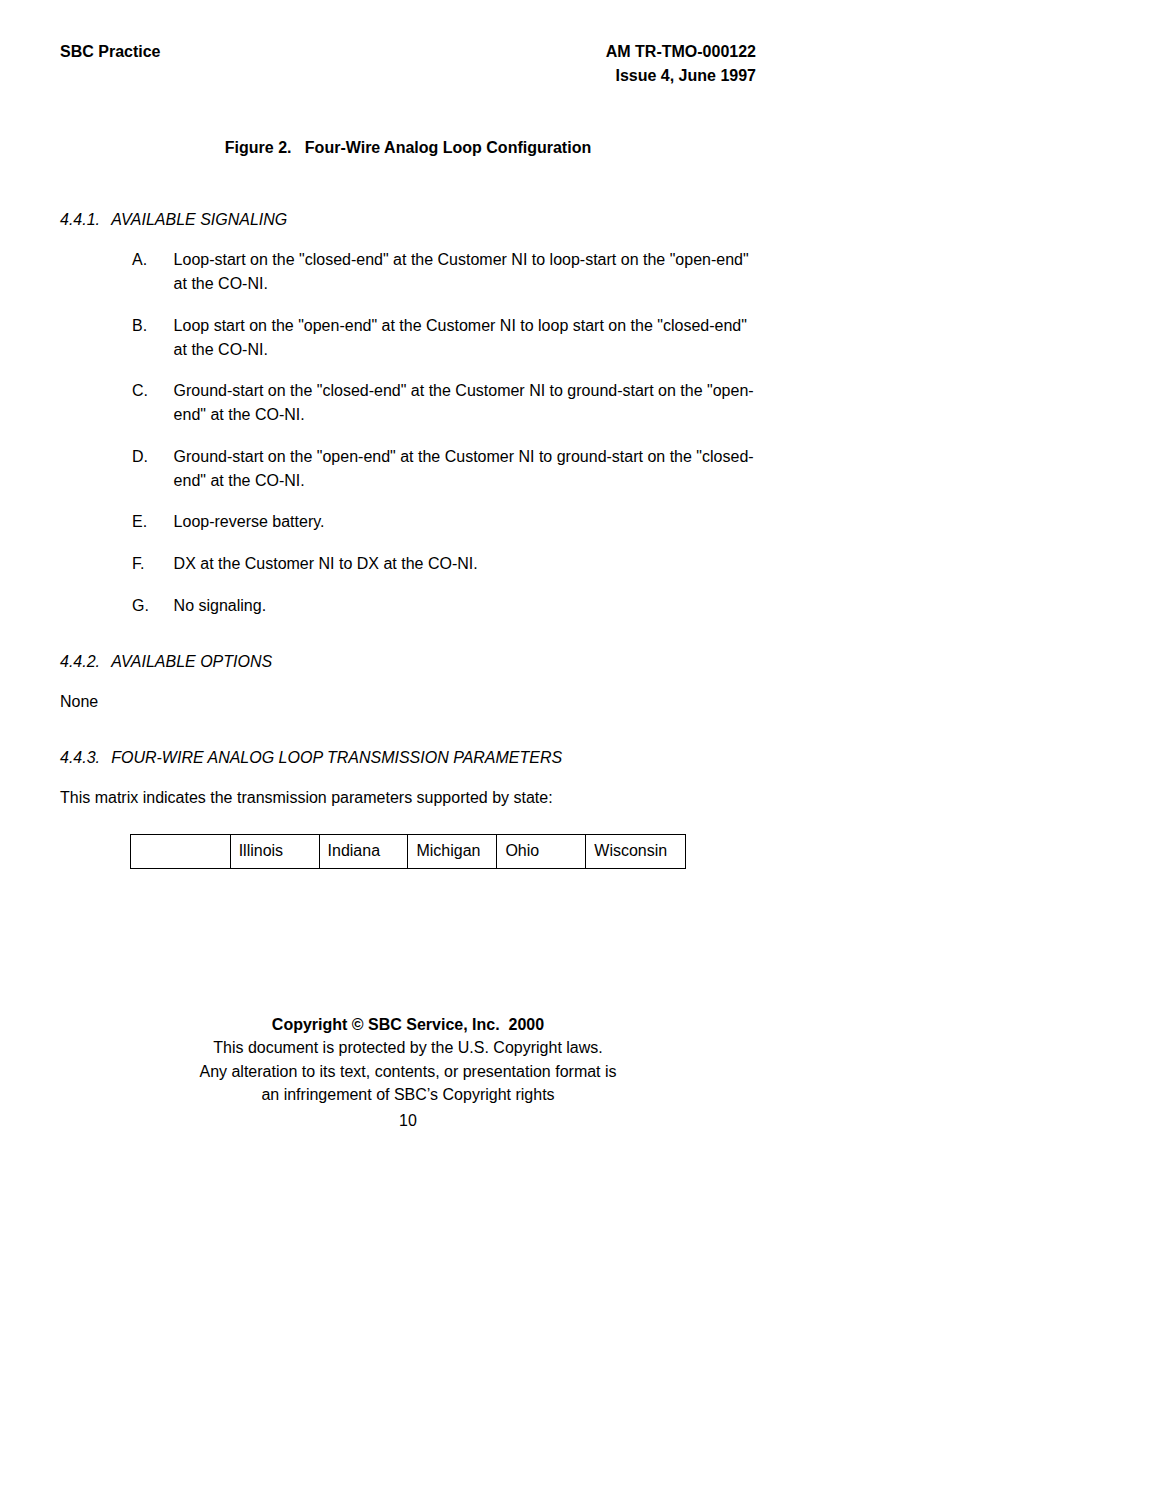SBC Practice
AM TR-TMO-000122
Issue 4, June 1997
Figure 2. Four-Wire Analog Loop Configuration
4.4.1. AVAILABLE SIGNALING
A. Loop-start on the "closed-end" at the Customer NI to loop-start on the "open-end" at the CO-NI.
B. Loop start on the "open-end" at the Customer NI to loop start on the "closed-end" at the CO-NI.
C. Ground-start on the "closed-end" at the Customer NI to ground-start on the "open-end" at the CO-NI.
D. Ground-start on the "open-end" at the Customer NI to ground-start on the "closed-end" at the CO-NI.
E. Loop-reverse battery.
F. DX at the Customer NI to DX at the CO-NI.
G. No signaling.
4.4.2. AVAILABLE OPTIONS
None
4.4.3. FOUR-WIRE ANALOG LOOP TRANSMISSION PARAMETERS
This matrix indicates the transmission parameters supported by state:
| | Illinois | Indiana | Michigan | Ohio | Wisconsin |
Copyright © SBC Service, Inc. 2000
This document is protected by the U.S. Copyright laws.
Any alteration to its text, contents, or presentation format is
an infringement of SBC’s Copyright rights
10